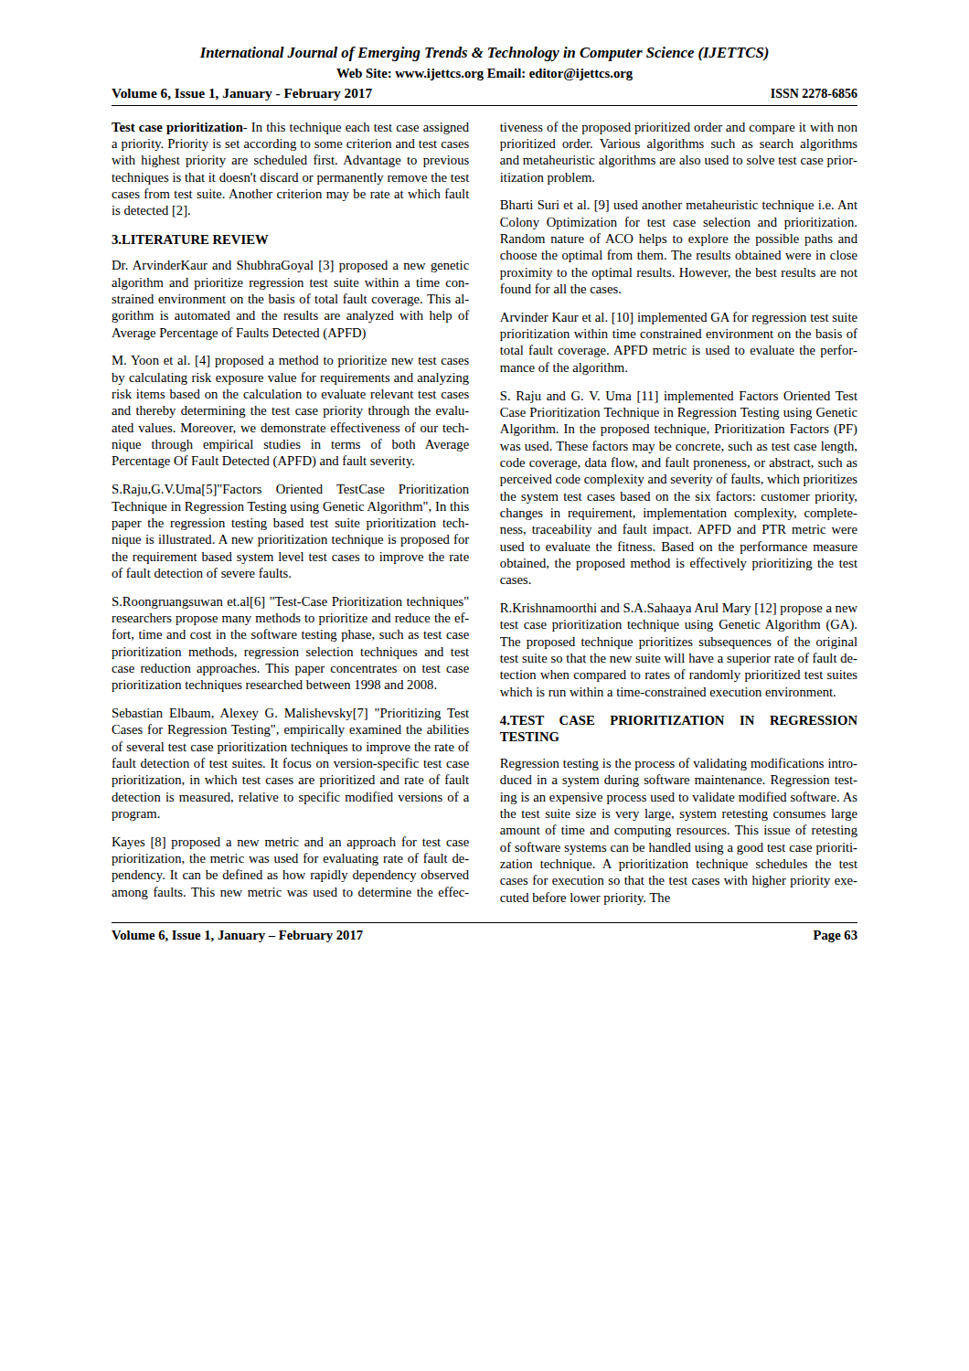International Journal of Emerging Trends & Technology in Computer Science (IJETTCS)
Web Site: www.ijettcs.org Email: editor@ijettcs.org
Volume 6, Issue 1, January - February 2017 ISSN 2278-6856
Test case prioritization- In this technique each test case assigned a priority. Priority is set according to some criterion and test cases with highest priority are scheduled first. Advantage to previous techniques is that it doesn't discard or permanently remove the test cases from test suite. Another criterion may be rate at which fault is detected [2].
3.LITERATURE REVIEW
Dr. ArvinderKaur and ShubhraGoyal [3] proposed a new genetic algorithm and prioritize regression test suite within a time constrained environment on the basis of total fault coverage. This algorithm is automated and the results are analyzed with help of Average Percentage of Faults Detected (APFD)
M. Yoon et al. [4] proposed a method to prioritize new test cases by calculating risk exposure value for requirements and analyzing risk items based on the calculation to evaluate relevant test cases and thereby determining the test case priority through the evaluated values. Moreover, we demonstrate effectiveness of our technique through empirical studies in terms of both Average Percentage Of Fault Detected (APFD) and fault severity.
S.Raju,G.V.Uma[5]"Factors Oriented TestCase Prioritization Technique in Regression Testing using Genetic Algorithm", In this paper the regression testing based test suite prioritization technique is illustrated. A new prioritization technique is proposed for the requirement based system level test cases to improve the rate of fault detection of severe faults.
S.Roongruangsuwan et.al[6] "Test-Case Prioritization techniques" researchers propose many methods to prioritize and reduce the effort, time and cost in the software testing phase, such as test case prioritization methods, regression selection techniques and test case reduction approaches. This paper concentrates on test case prioritization techniques researched between 1998 and 2008.
Sebastian Elbaum, Alexey G. Malishevsky[7] "Prioritizing Test Cases for Regression Testing", empirically examined the abilities of several test case prioritization techniques to improve the rate of fault detection of test suites. It focus on version-specific test case prioritization, in which test cases are prioritized and rate of fault detection is measured, relative to specific modified versions of a program.
Kayes [8] proposed a new metric and an approach for test case prioritization, the metric was used for evaluating rate of fault dependency. It can be defined as how rapidly dependency observed among faults. This new metric was used to determine the effectiveness of the proposed prioritized order and compare it with non prioritized order. Various algorithms such as search algorithms and metaheuristic algorithms are also used to solve test case prioritization problem.
Bharti Suri et al. [9] used another metaheuristic technique i.e. Ant Colony Optimization for test case selection and prioritization. Random nature of ACO helps to explore the possible paths and choose the optimal from them. The results obtained were in close proximity to the optimal results. However, the best results are not found for all the cases.
Arvinder Kaur et al. [10] implemented GA for regression test suite prioritization within time constrained environment on the basis of total fault coverage. APFD metric is used to evaluate the performance of the algorithm.
S. Raju and G. V. Uma [11] implemented Factors Oriented Test Case Prioritization Technique in Regression Testing using Genetic Algorithm. In the proposed technique, Prioritization Factors (PF) was used. These factors may be concrete, such as test case length, code coverage, data flow, and fault proneness, or abstract, such as perceived code complexity and severity of faults, which prioritizes the system test cases based on the six factors: customer priority, changes in requirement, implementation complexity, completeness, traceability and fault impact. APFD and PTR metric were used to evaluate the fitness. Based on the performance measure obtained, the proposed method is effectively prioritizing the test cases.
R.Krishnamoorthi and S.A.Sahaaya Arul Mary [12] propose a new test case prioritization technique using Genetic Algorithm (GA). The proposed technique prioritizes subsequences of the original test suite so that the new suite will have a superior rate of fault detection when compared to rates of randomly prioritized test suites which is run within a time-constrained execution environment.
4.TEST CASE PRIORITIZATION IN REGRESSION TESTING
Regression testing is the process of validating modifications introduced in a system during software maintenance. Regression testing is an expensive process used to validate modified software. As the test suite size is very large, system retesting consumes large amount of time and computing resources. This issue of retesting of software systems can be handled using a good test case prioritization technique. A prioritization technique schedules the test cases for execution so that the test cases with higher priority executed before lower priority. The
Volume 6, Issue 1, January – February 2017 Page 63